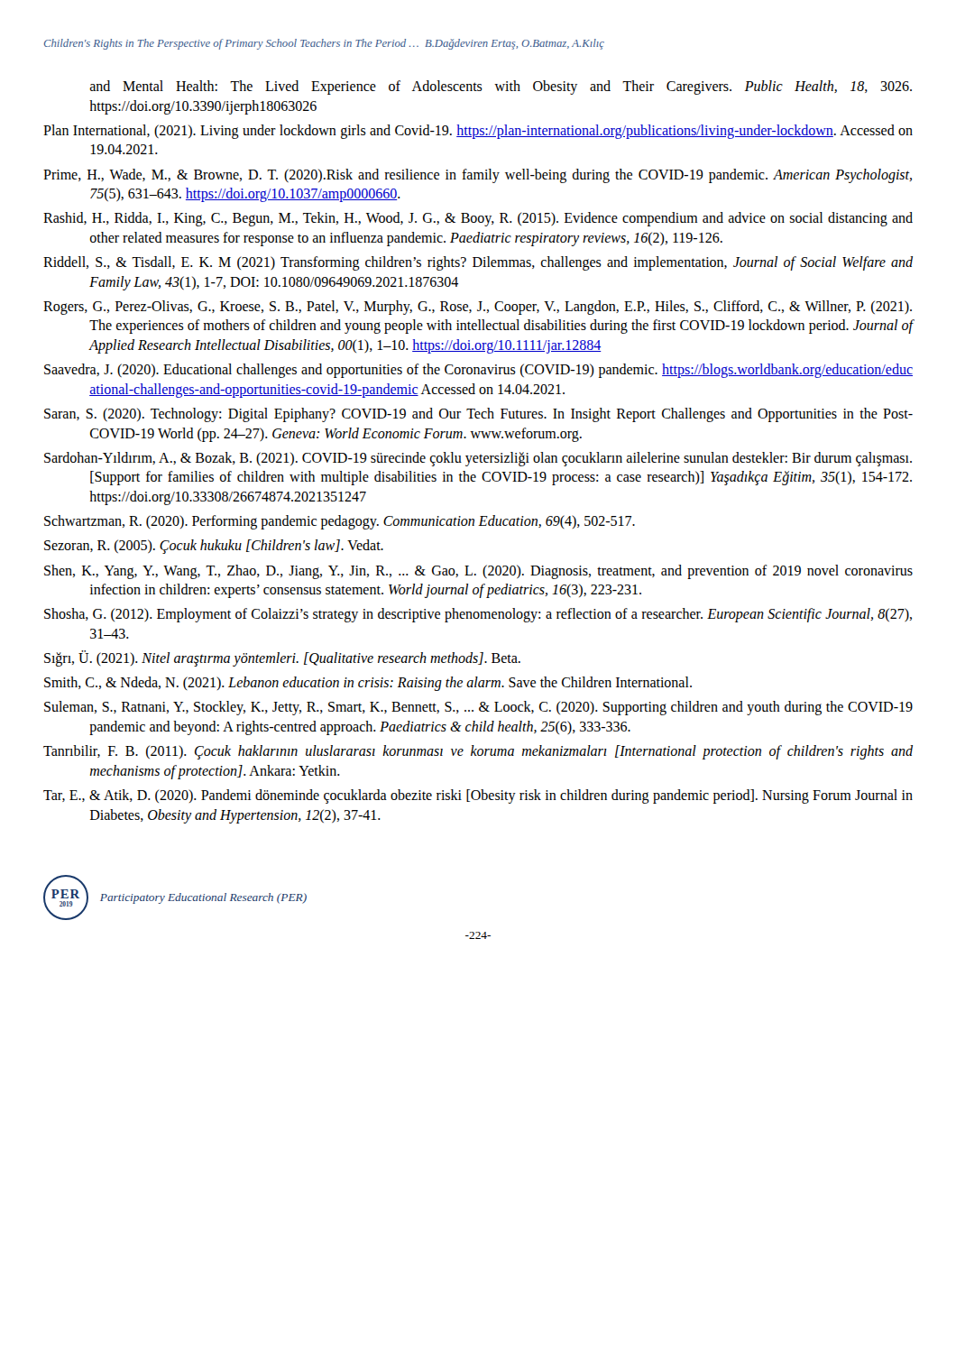Children's Rights in The Perspective of Primary School Teachers in The Period … B.Dağdeviren Ertaş, O.Batmaz, A.Kılıç
and Mental Health: The Lived Experience of Adolescents with Obesity and Their Caregivers. Public Health, 18, 3026. https://doi.org/10.3390/ijerph18063026
Plan International, (2021). Living under lockdown girls and Covid-19. https://plan-international.org/publications/living-under-lockdown. Accessed on 19.04.2021.
Prime, H., Wade, M., & Browne, D. T. (2020).Risk and resilience in family well-being during the COVID-19 pandemic. American Psychologist, 75(5), 631–643. https://doi.org/10.1037/amp0000660.
Rashid, H., Ridda, I., King, C., Begun, M., Tekin, H., Wood, J. G., & Booy, R. (2015). Evidence compendium and advice on social distancing and other related measures for response to an influenza pandemic. Paediatric respiratory reviews, 16(2), 119-126.
Riddell, S., & Tisdall, E. K. M (2021) Transforming children’s rights? Dilemmas, challenges and implementation, Journal of Social Welfare and Family Law, 43(1), 1-7, DOI: 10.1080/09649069.2021.1876304
Rogers, G., Perez-Olivas, G., Kroese, S. B., Patel, V., Murphy, G., Rose, J., Cooper, V., Langdon, E.P., Hiles, S., Clifford, C., & Willner, P. (2021). The experiences of mothers of children and young people with intellectual disabilities during the first COVID-19 lockdown period. Journal of Applied Research Intellectual Disabilities, 00(1), 1–10. https://doi.org/10.1111/jar.12884
Saavedra, J. (2020). Educational challenges and opportunities of the Coronavirus (COVID-19) pandemic. https://blogs.worldbank.org/education/educational-challenges-and-opportunities-covid-19-pandemic Accessed on 14.04.2021.
Saran, S. (2020). Technology: Digital Epiphany? COVID-19 and Our Tech Futures. In Insight Report Challenges and Opportunities in the Post-COVID-19 World (pp. 24–27). Geneva: World Economic Forum. www.weforum.org.
Sardohan-Yıldırım, A., & Bozak, B. (2021). COVID-19 sürecinde çoklu yetersizliği olan çocukların ailelerine sunulan destekler: Bir durum çalışması. [Support for families of children with multiple disabilities in the COVID-19 process: a case research)] Yaşadıkça Eğitim, 35(1), 154-172. https://doi.org/10.33308/26674874.2021351247
Schwartzman, R. (2020). Performing pandemic pedagogy. Communication Education, 69(4), 502-517.
Sezoran, R. (2005). Çocuk hukuku [Children's law]. Vedat.
Shen, K., Yang, Y., Wang, T., Zhao, D., Jiang, Y., Jin, R., ... & Gao, L. (2020). Diagnosis, treatment, and prevention of 2019 novel coronavirus infection in children: experts’ consensus statement. World journal of pediatrics, 16(3), 223-231.
Shosha, G. (2012). Employment of Colaizzi’s strategy in descriptive phenomenology: a reflection of a researcher. European Scientific Journal, 8(27), 31–43.
Sığrı, Ü. (2021). Nitel araştırma yöntemleri. [Qualitative research methods]. Beta.
Smith, C., & Ndeda, N. (2021). Lebanon education in crisis: Raising the alarm. Save the Children International.
Suleman, S., Ratnani, Y., Stockley, K., Jetty, R., Smart, K., Bennett, S., ... & Loock, C. (2020). Supporting children and youth during the COVID-19 pandemic and beyond: A rights-centred approach. Paediatrics & child health, 25(6), 333-336.
Tanrıbilir, F. B. (2011). Çocuk haklarının uluslararası korunması ve koruma mekanizmaları [International protection of children's rights and mechanisms of protection]. Ankara: Yetkin.
Tar, E., & Atik, D. (2020). Pandemi döneminde çocuklarda obezite riski [Obesity risk in children during pandemic period]. Nursing Forum Journal in Diabetes, Obesity and Hypertension, 12(2), 37-41.
PER
2019
Participatory Educational Research (PER)
-224-